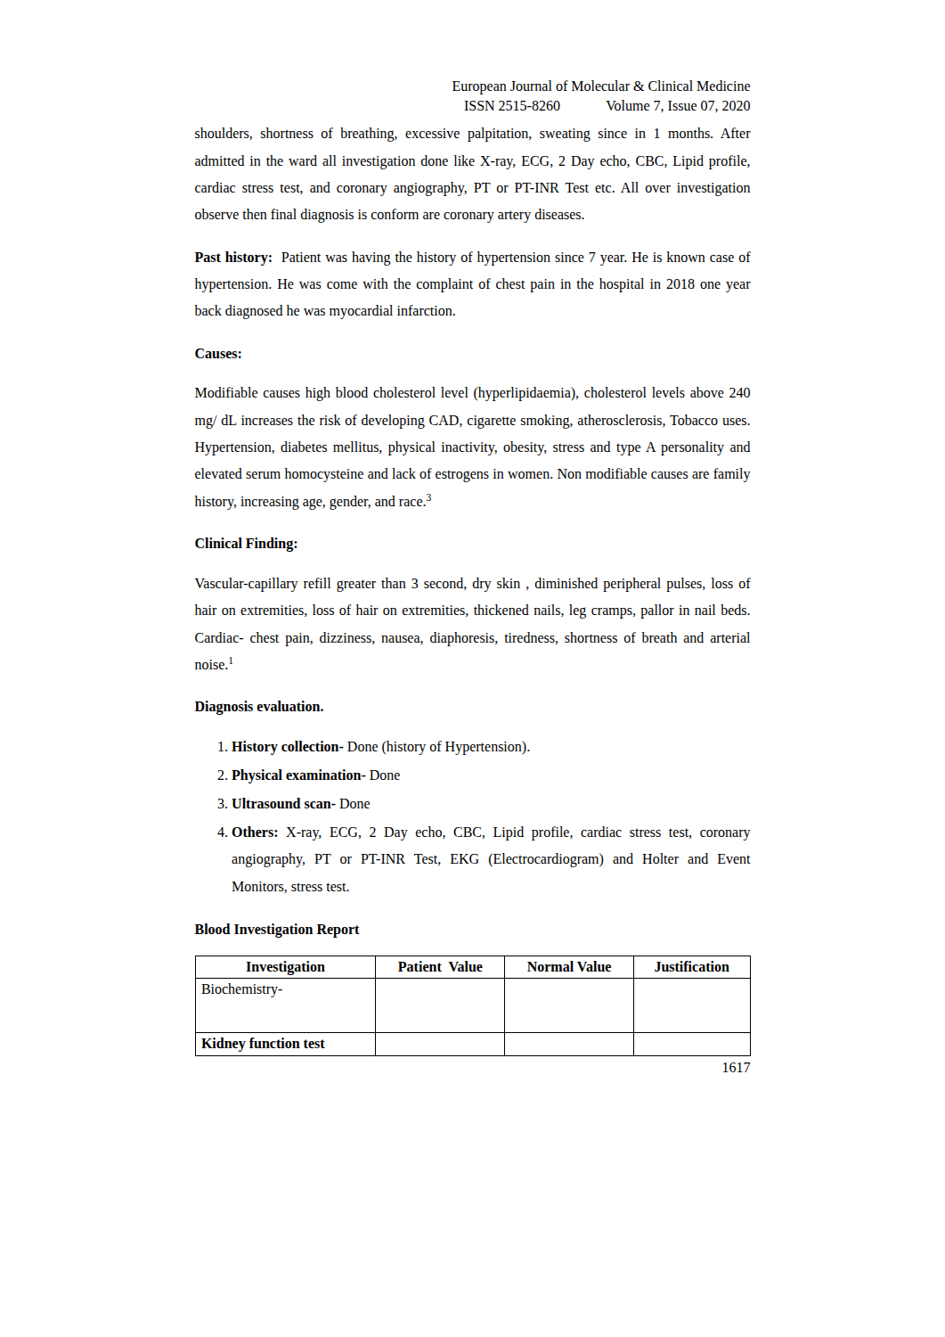European Journal of Molecular & Clinical Medicine ISSN 2515-8260 Volume 7, Issue 07, 2020
shoulders, shortness of breathing, excessive palpitation, sweating since in 1 months. After admitted in the ward all investigation done like X-ray, ECG, 2 Day echo, CBC, Lipid profile, cardiac stress test, and coronary angiography, PT or PT-INR Test etc. All over investigation observe then final diagnosis is conform are coronary artery diseases.
Past history: Patient was having the history of hypertension since 7 year. He is known case of hypertension. He was come with the complaint of chest pain in the hospital in 2018 one year back diagnosed he was myocardial infarction.
Causes:
Modifiable causes high blood cholesterol level (hyperlipidaemia), cholesterol levels above 240 mg/ dL increases the risk of developing CAD, cigarette smoking, atherosclerosis, Tobacco uses. Hypertension, diabetes mellitus, physical inactivity, obesity, stress and type A personality and elevated serum homocysteine and lack of estrogens in women. Non modifiable causes are family history, increasing age, gender, and race.3
Clinical Finding:
Vascular-capillary refill greater than 3 second, dry skin , diminished peripheral pulses, loss of hair on extremities, loss of hair on extremities, thickened nails, leg cramps, pallor in nail beds. Cardiac- chest pain, dizziness, nausea, diaphoresis, tiredness, shortness of breath and arterial noise.1
Diagnosis evaluation.
History collection- Done (history of Hypertension).
Physical examination- Done
Ultrasound scan- Done
Others: X-ray, ECG, 2 Day echo, CBC, Lipid profile, cardiac stress test, coronary angiography, PT or PT-INR Test, EKG (Electrocardiogram) and Holter and Event Monitors, stress test.
Blood Investigation Report
| Investigation | Patient Value | Normal Value | Justification |
| --- | --- | --- | --- |
| Biochemistry- | | | |
| Kidney function test | | | |
1617